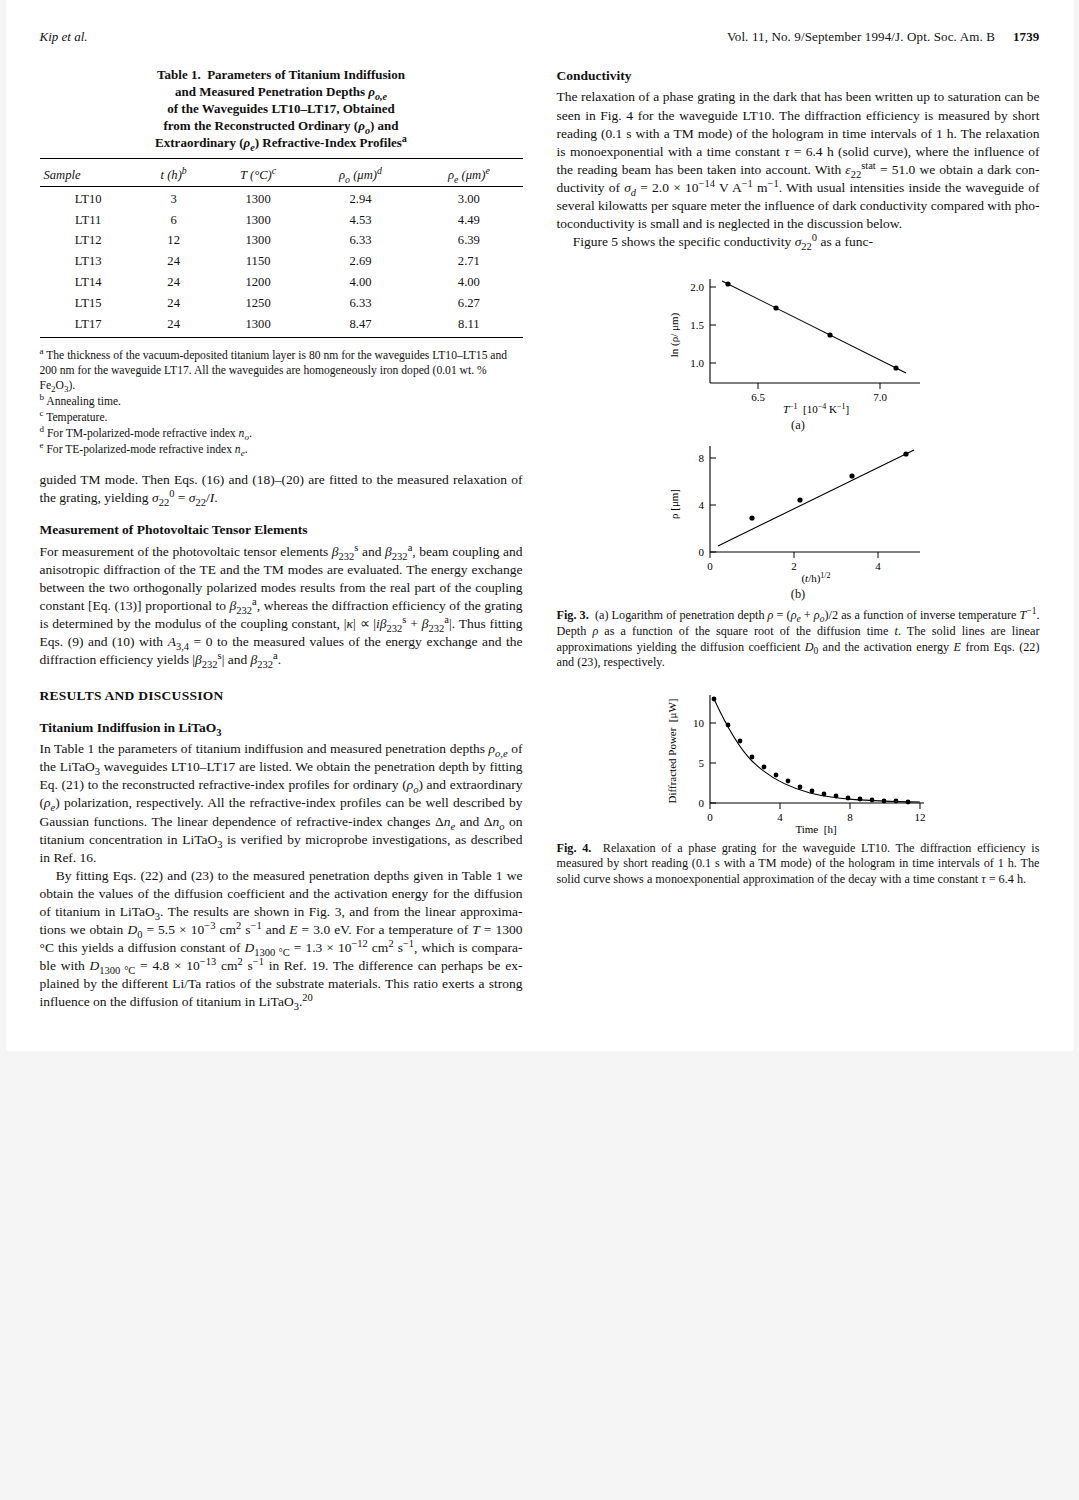Kip et al.
Vol. 11, No. 9/September 1994/J. Opt. Soc. Am. B1739
Table 1. Parameters of Titanium Indiffusion and Measured Penetration Depths ρ o,e of the Waveguides LT10–LT17, Obtained from the Reconstructed Ordinary ( ρ o ) and Extraordinary ( ρ e ) Refractive-Index Profiles a
| Sample | t (h) b | T (°C) c | ρ o (μm) d | ρ e (μm) e |
| --- | --- | --- | --- | --- |
| LT10 | 3 | 1300 | 2.94 | 3.00 |
| LT11 | 6 | 1300 | 4.53 | 4.49 |
| LT12 | 12 | 1300 | 6.33 | 6.39 |
| LT13 | 24 | 1150 | 2.69 | 2.71 |
| LT14 | 24 | 1200 | 4.00 | 4.00 |
| LT15 | 24 | 1250 | 6.33 | 6.27 |
| LT17 | 24 | 1300 | 8.47 | 8.11 |
a The thickness of the vacuum-deposited titanium layer is 80 nm for the waveguides LT10–LT15 and 200 nm for the waveguide LT17. All the waveguides are homogeneously iron doped (0.01 wt. % Fe2O3).
b Annealing time.
c Temperature.
d For TM-polarized-mode refractive index no.
e For TE-polarized-mode refractive index ne.
guided TM mode. Then Eqs. (16) and (18)–(20) are fitted to the measured relaxation of the grating, yielding σ220 = σ22/I.
Measurement of Photovoltaic Tensor Elements
For measurement of the photovoltaic tensor elements β232s and β232a, beam coupling and anisotropic diffraction of the TE and the TM modes are evaluated. The energy exchange between the two orthogonally polarized modes results from the real part of the coupling constant [Eq. (13)] proportional to β232a, whereas the diffraction efficiency of the grating is determined by the modulus of the coupling constant, |κ| ∝ |iβ232s + β232a|. Thus fitting Eqs. (9) and (10) with A3,4 = 0 to the measured values of the energy exchange and the diffraction efficiency yields |β232s| and β232a.
RESULTS AND DISCUSSION
Titanium Indiffusion in LiTaO3
In Table 1 the parameters of titanium indiffusion and measured penetration depths ρo,e of the LiTaO3 waveguides LT10–LT17 are listed. We obtain the penetration depth by fitting Eq. (21) to the reconstructed refractive-index profiles for ordinary (ρo) and extraordinary (ρe) polarization, respectively. All the refractive-index profiles can be well described by Gaussian functions. The linear dependence of refractive-index changes Δne and Δno on titanium concentration in LiTaO3 is verified by microprobe investigations, as described in Ref. 16.
By fitting Eqs. (22) and (23) to the measured penetration depths given in Table 1 we obtain the values of the diffusion coefficient and the activation energy for the diffusion of titanium in LiTaO3. The results are shown in Fig. 3, and from the linear approximations we obtain D0 = 5.5 × 10−3 cm2 s−1 and E = 3.0 eV. For a temperature of T = 1300 °C this yields a diffusion constant of D1300 °C = 1.3 × 10−12 cm2 s−1, which is comparable with D1300 °C = 4.8 × 10−13 cm2 s−1 in Ref. 19. The difference can perhaps be explained by the different Li/Ta ratios of the substrate materials. This ratio exerts a strong influence on the diffusion of titanium in LiTaO3.20
Conductivity
The relaxation of a phase grating in the dark that has been written up to saturation can be seen in Fig. 4 for the waveguide LT10. The diffraction efficiency is measured by short reading (0.1 s with a TM mode) of the hologram in time intervals of 1 h. The relaxation is monoexponential with a time constant τ = 6.4 h (solid curve), where the influence of the reading beam has been taken into account. With ε22stat = 51.0 we obtain a dark conductivity of σd = 2.0 × 10−14 V A−1 m−1. With usual intensities inside the waveguide of several kilowatts per square meter the influence of dark conductivity compared with photoconductivity is small and is neglected in the discussion below.
Figure 5 shows the specific conductivity σ220 as a func-
2.0 1.5 1.0 6.5 7.0 ln (ρ/ μm) T−1 [10−4 K−1]
(a)
8 4 0 0 2 4 ρ [μm] (t/h)1/2
(b)
Fig. 3. (a) Logarithm of penetration depth ρ = (ρe + ρo)/2 as a function of inverse temperature T−1. Depth ρ as a function of the square root of the diffusion time t. The solid lines are linear approximations yielding the diffusion coefficient D0 and the activation energy E from Eqs. (22) and (23), respectively.
0 5 10 0 4 8 12 Diffracted Power [μW] Time [h]
Fig. 4. Relaxation of a phase grating for the waveguide LT10. The diffraction efficiency is measured by short reading (0.1 s with a TM mode) of the hologram in time intervals of 1 h. The solid curve shows a monoexponential approximation of the decay with a time constant τ = 6.4 h.